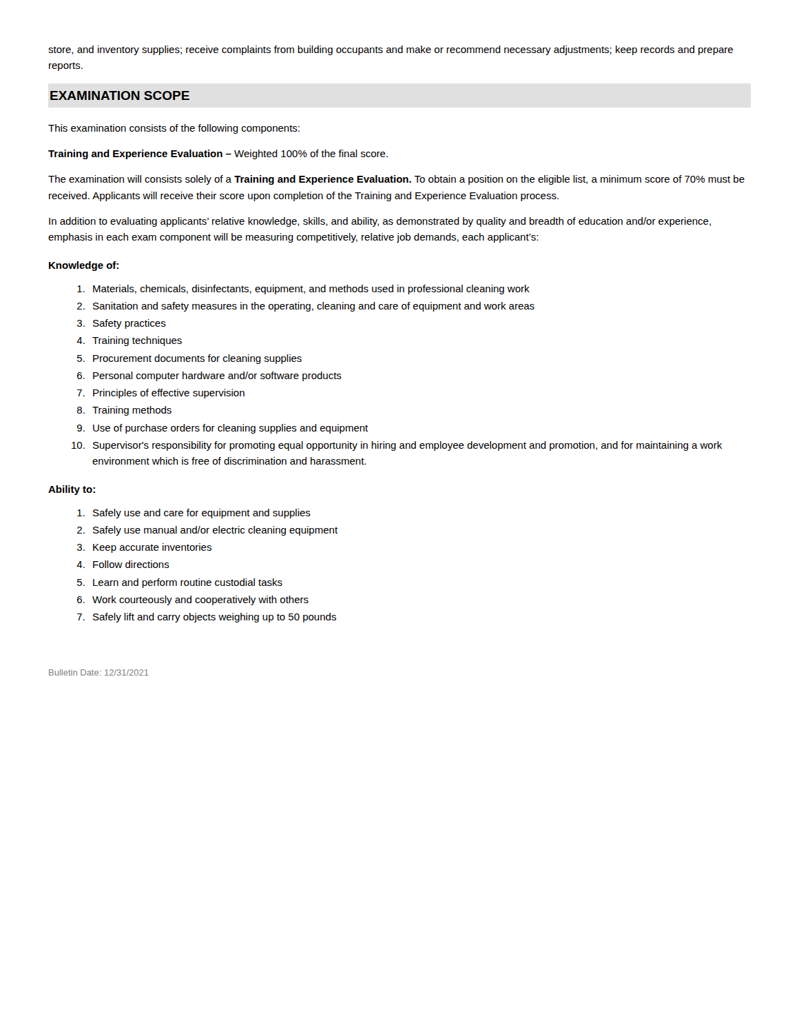store, and inventory supplies; receive complaints from building occupants and make or recommend necessary adjustments; keep records and prepare reports.
EXAMINATION SCOPE
This examination consists of the following components:
Training and Experience Evaluation – Weighted 100% of the final score.
The examination will consists solely of a Training and Experience Evaluation. To obtain a position on the eligible list, a minimum score of 70% must be received. Applicants will receive their score upon completion of the Training and Experience Evaluation process.
In addition to evaluating applicants’ relative knowledge, skills, and ability, as demonstrated by quality and breadth of education and/or experience, emphasis in each exam component will be measuring competitively, relative job demands, each applicant’s:
Knowledge of:
Materials, chemicals, disinfectants, equipment, and methods used in professional cleaning work
Sanitation and safety measures in the operating, cleaning and care of equipment and work areas
Safety practices
Training techniques
Procurement documents for cleaning supplies
Personal computer hardware and/or software products
Principles of effective supervision
Training methods
Use of purchase orders for cleaning supplies and equipment
Supervisor's responsibility for promoting equal opportunity in hiring and employee development and promotion, and for maintaining a work environment which is free of discrimination and harassment.
Ability to:
Safely use and care for equipment and supplies
Safely use manual and/or electric cleaning equipment
Keep accurate inventories
Follow directions
Learn and perform routine custodial tasks
Work courteously and cooperatively with others
Safely lift and carry objects weighing up to 50 pounds
Bulletin Date: 12/31/2021